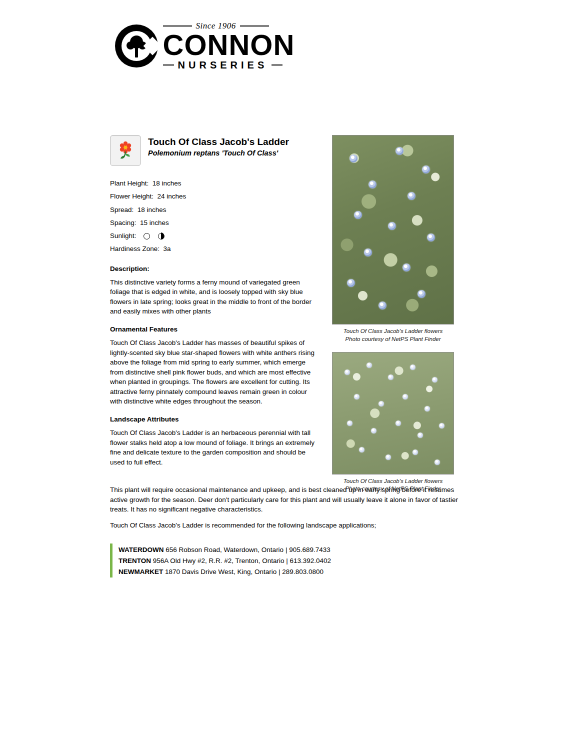Since 1906
CONNON
NURSERIES
Touch Of Class Jacob's Ladder
Polemonium reptans 'Touch Of Class'
Plant Height: 18 inches
Flower Height: 24 inches
Spread: 18 inches
Spacing: 15 inches
Sunlight:
Hardiness Zone: 3a
Description:
This distinctive variety forms a ferny mound of variegated green foliage that is edged in white, and is loosely topped with sky blue flowers in late spring; looks great in the middle to front of the border and easily mixes with other plants
Ornamental Features
Touch Of Class Jacob's Ladder has masses of beautiful spikes of lightly-scented sky blue star-shaped flowers with white anthers rising above the foliage from mid spring to early summer, which emerge from distinctive shell pink flower buds, and which are most effective when planted in groupings. The flowers are excellent for cutting. Its attractive ferny pinnately compound leaves remain green in colour with distinctive white edges throughout the season.
Landscape Attributes
Touch Of Class Jacob's Ladder is an herbaceous perennial with tall flower stalks held atop a low mound of foliage. It brings an extremely fine and delicate texture to the garden composition and should be used to full effect.
Touch Of Class Jacob's Ladder flowers
Photo courtesy of NetPS Plant Finder
Touch Of Class Jacob's Ladder flowers
Photo courtesy of NetPS Plant Finder
This plant will require occasional maintenance and upkeep, and is best cleaned up in early spring before it resumes active growth for the season. Deer don't particularly care for this plant and will usually leave it alone in favor of tastier treats. It has no significant negative characteristics.
Touch Of Class Jacob's Ladder is recommended for the following landscape applications;
WATERDOWN 656 Robson Road, Waterdown, Ontario | 905.689.7433
TRENTON 956A Old Hwy #2, R.R. #2, Trenton, Ontario | 613.392.0402
NEWMARKET 1870 Davis Drive West, King, Ontario | 289.803.0800